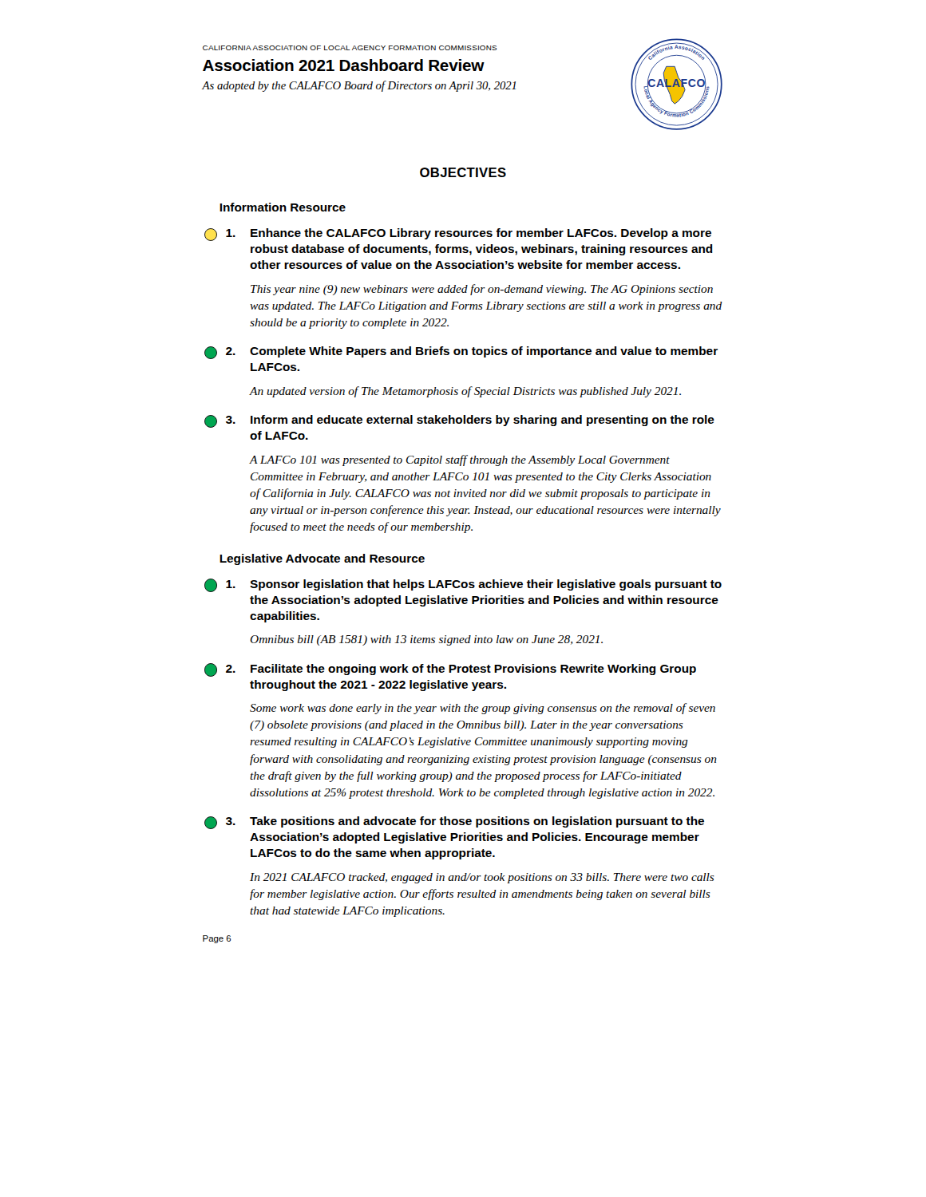California Association of Local Agency Formation Commissions
Association 2021 Dashboard Review
As adopted by the CALAFCO Board of Directors on April 30, 2021
California Association Local Agency Formation Commissions CALAFCO
OBJECTIVES
Information Resource
1.
Enhance the CALAFCO Library resources for member LAFCos. Develop a more robust database of documents, forms, videos, webinars, training resources and other resources of value on the Association’s website for member access.
This year nine (9) new webinars were added for on-demand viewing. The AG Opinions section was updated. The LAFCo Litigation and Forms Library sections are still a work in progress and should be a priority to complete in 2022.
2.
Complete White Papers and Briefs on topics of importance and value to member LAFCos.
An updated version of The Metamorphosis of Special Districts was published July 2021.
3.
Inform and educate external stakeholders by sharing and presenting on the role of LAFCo.
A LAFCo 101 was presented to Capitol staff through the Assembly Local Government Committee in February, and another LAFCo 101 was presented to the City Clerks Association of California in July. CALAFCO was not invited nor did we submit proposals to participate in any virtual or in-person conference this year. Instead, our educational resources were internally focused to meet the needs of our membership.
Legislative Advocate and Resource
1.
Sponsor legislation that helps LAFCos achieve their legislative goals pursuant to the Association’s adopted Legislative Priorities and Policies and within resource capabilities.
Omnibus bill (AB 1581) with 13 items signed into law on June 28, 2021.
2.
Facilitate the ongoing work of the Protest Provisions Rewrite Working Group throughout the 2021 - 2022 legislative years.
Some work was done early in the year with the group giving consensus on the removal of seven (7) obsolete provisions (and placed in the Omnibus bill). Later in the year conversations resumed resulting in CALAFCO’s Legislative Committee unanimously supporting moving forward with consolidating and reorganizing existing protest provision language (consensus on the draft given by the full working group) and the proposed process for LAFCo-initiated dissolutions at 25% protest threshold. Work to be completed through legislative action in 2022.
3.
Take positions and advocate for those positions on legislation pursuant to the Association’s adopted Legislative Priorities and Policies. Encourage member LAFCos to do the same when appropriate.
In 2021 CALAFCO tracked, engaged in and/or took positions on 33 bills. There were two calls for member legislative action. Our efforts resulted in amendments being taken on several bills that had statewide LAFCo implications.
Page 6